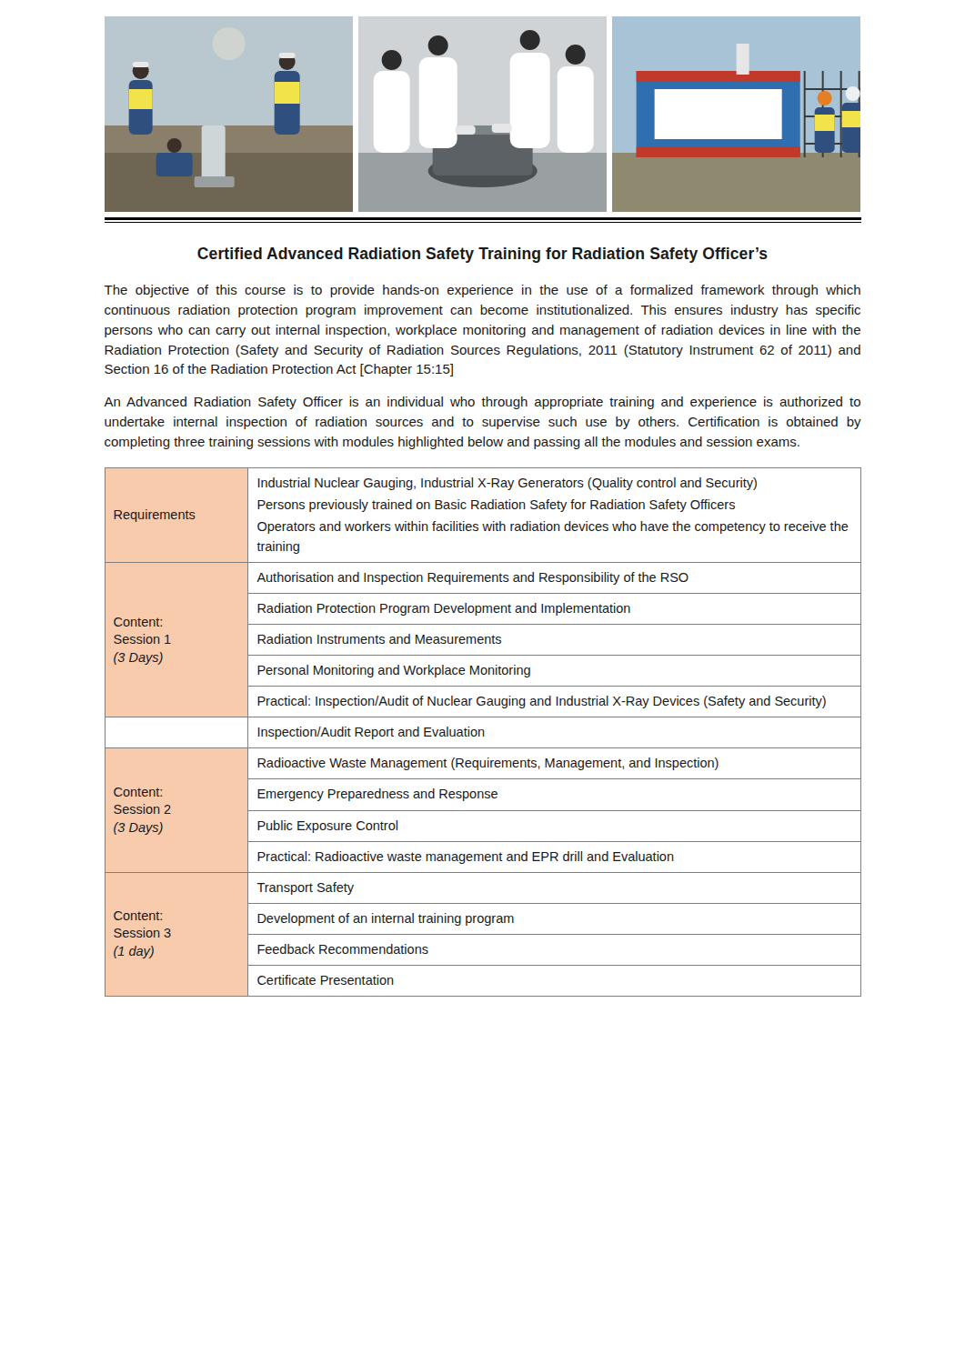Certified Advanced Radiation Safety Training for Radiation Safety Officer’s
The objective of this course is to provide hands-on experience in the use of a formalized framework through which continuous radiation protection program improvement can become institutionalized. This ensures industry has specific persons who can carry out internal inspection, workplace monitoring and management of radiation devices in line with the Radiation Protection (Safety and Security of Radiation Sources Regulations, 2011 (Statutory Instrument 62 of 2011) and Section 16 of the Radiation Protection Act [Chapter 15:15]
An Advanced Radiation Safety Officer is an individual who through appropriate training and experience is authorized to undertake internal inspection of radiation sources and to supervise such use by others. Certification is obtained by completing three training sessions with modules highlighted below and passing all the modules and session exams.
| Requirements | Industrial Nuclear Gauging, Industrial X-Ray Generators (Quality control and Security) Persons previously trained on Basic Radiation Safety for Radiation Safety Officers Operators and workers within facilities with radiation devices who have the competency to receive the training |
| Content: Session 1 (3 Days) | Authorisation and Inspection Requirements and Responsibility of the RSO |
| Radiation Protection Program Development and Implementation |
| Radiation Instruments and Measurements |
| Personal Monitoring and Workplace Monitoring |
| Practical: Inspection/Audit of Nuclear Gauging and Industrial X-Ray Devices (Safety and Security) |
| | Inspection/Audit Report and Evaluation |
| Content: Session 2 (3 Days) | Radioactive Waste Management (Requirements, Management, and Inspection) |
| Emergency Preparedness and Response |
| Public Exposure Control |
| Practical: Radioactive waste management and EPR drill and Evaluation |
| Content: Session 3 (1 day) | Transport Safety |
| Development of an internal training program |
| Feedback Recommendations |
| Certificate Presentation |